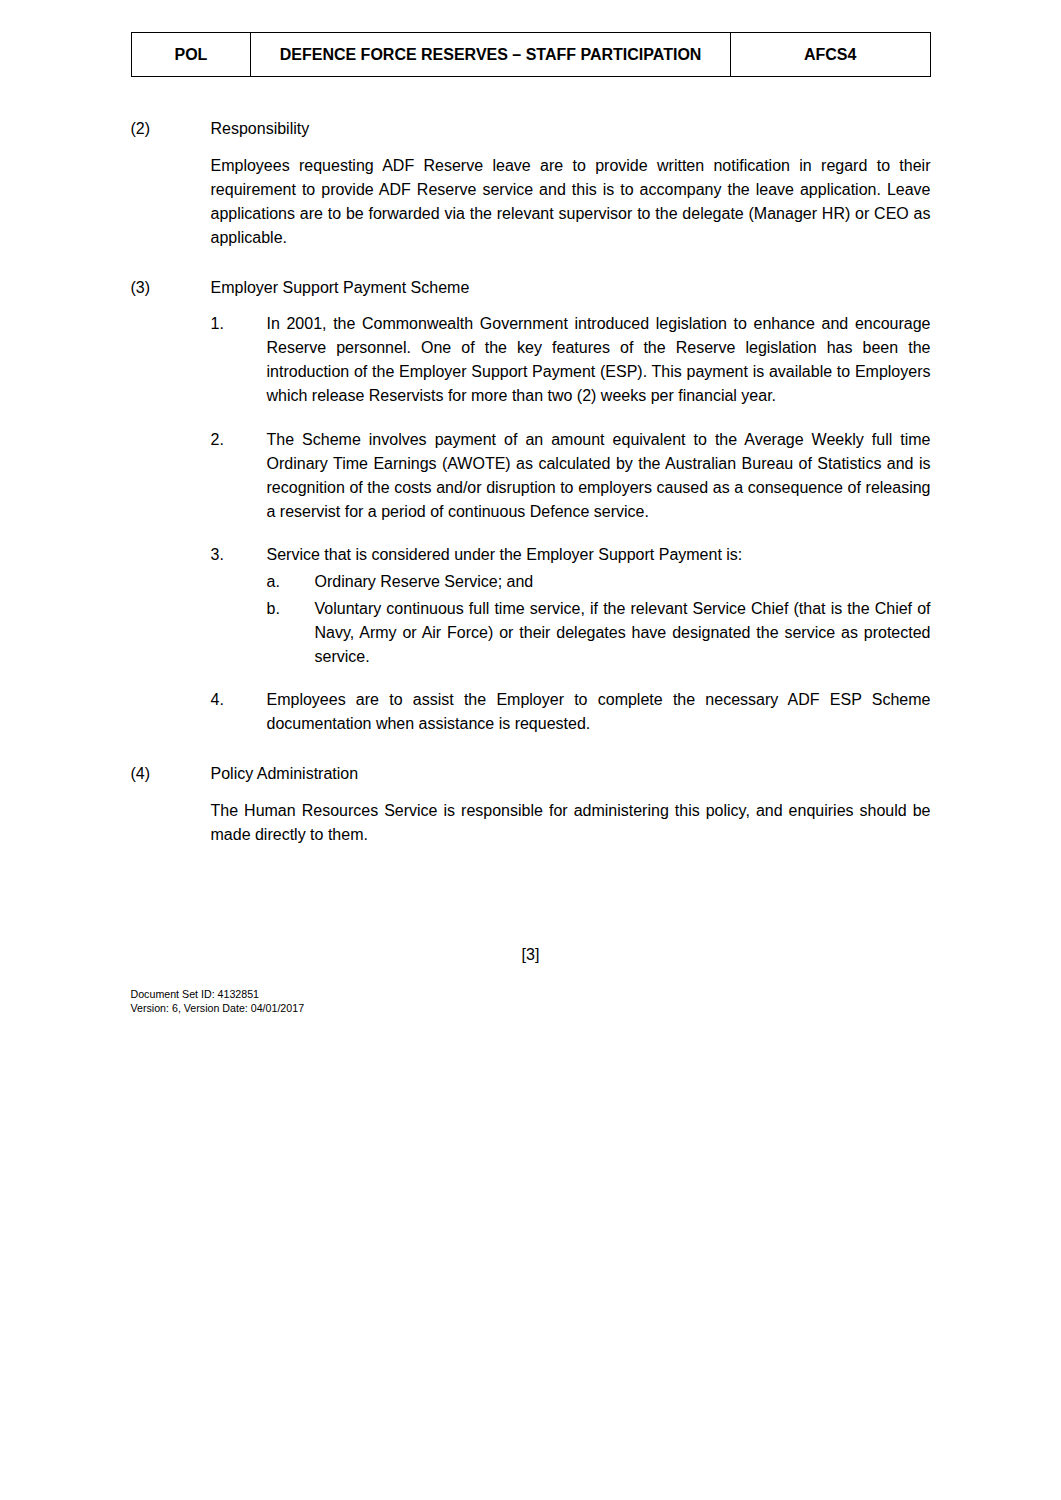| POL | Defence Force Reserves – Staff Participation | AFCS4 |
(2) Responsibility
Employees requesting ADF Reserve leave are to provide written notification in regard to their requirement to provide ADF Reserve service and this is to accompany the leave application. Leave applications are to be forwarded via the relevant supervisor to the delegate (Manager HR) or CEO as applicable.
(3) Employer Support Payment Scheme
In 2001, the Commonwealth Government introduced legislation to enhance and encourage Reserve personnel. One of the key features of the Reserve legislation has been the introduction of the Employer Support Payment (ESP). This payment is available to Employers which release Reservists for more than two (2) weeks per financial year.
The Scheme involves payment of an amount equivalent to the Average Weekly full time Ordinary Time Earnings (AWOTE) as calculated by the Australian Bureau of Statistics and is recognition of the costs and/or disruption to employers caused as a consequence of releasing a reservist for a period of continuous Defence service.
Service that is considered under the Employer Support Payment is:
Ordinary Reserve Service; and
Voluntary continuous full time service, if the relevant Service Chief (that is the Chief of Navy, Army or Air Force) or their delegates have designated the service as protected service.
Employees are to assist the Employer to complete the necessary ADF ESP Scheme documentation when assistance is requested.
(4) Policy Administration
The Human Resources Service is responsible for administering this policy, and enquiries should be made directly to them.
[3]
Document Set ID: 4132851
Version: 6, Version Date: 04/01/2017